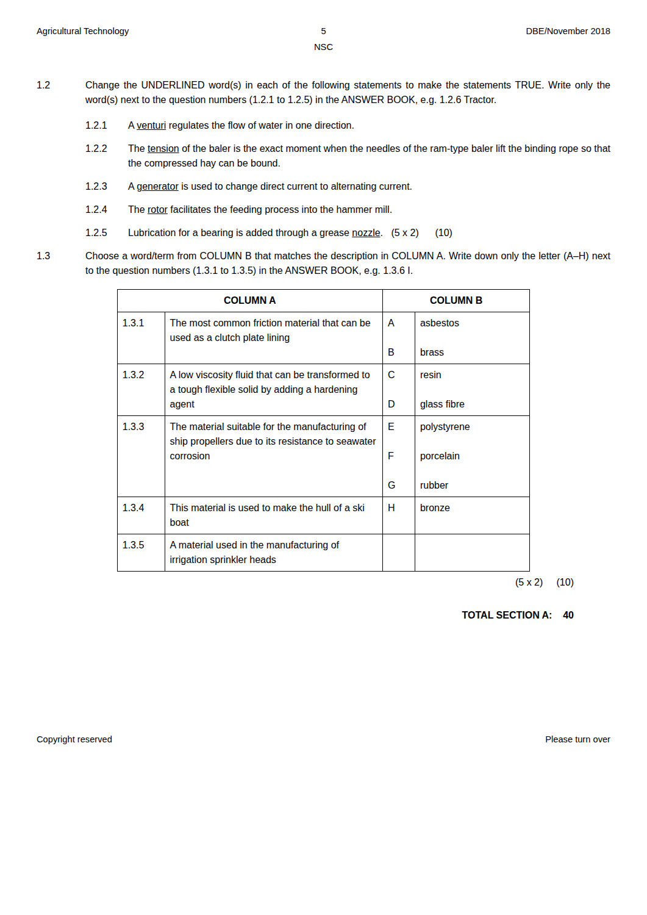Agricultural Technology
5
DBE/November 2018
NSC
1.2
Change the UNDERLINED word(s) in each of the following statements to make the statements TRUE. Write only the word(s) next to the question numbers (1.2.1 to 1.2.5) in the ANSWER BOOK, e.g. 1.2.6 Tractor.
1.2.1
A venturi regulates the flow of water in one direction.
1.2.2
The tension of the baler is the exact moment when the needles of the ram-type baler lift the binding rope so that the compressed hay can be bound.
1.2.3
A generator is used to change direct current to alternating current.
1.2.4
The rotor facilitates the feeding process into the hammer mill.
1.2.5
Lubrication for a bearing is added through a grease nozzle. (5 x 2) (10)
1.3
Choose a word/term from COLUMN B that matches the description in COLUMN A. Write down only the letter (A–H) next to the question numbers (1.3.1 to 1.3.5) in the ANSWER BOOK, e.g. 1.3.6 I.
| COLUMN A | COLUMN B |
| --- | --- |
| 1.3.1 | The most common friction material that can be used as a clutch plate lining | A B | asbestos brass |
| 1.3.2 | A low viscosity fluid that can be transformed to a tough flexible solid by adding a hardening agent | C D | resin glass fibre |
| 1.3.3 | The material suitable for the manufacturing of ship propellers due to its resistance to seawater corrosion | E F G | polystyrene porcelain rubber |
| 1.3.4 | This material is used to make the hull of a ski boat | H | bronze |
| 1.3.5 | A material used in the manufacturing of irrigation sprinkler heads | | |
(5 x 2) (10)
TOTAL SECTION A: 40
Copyright reserved
Please turn over